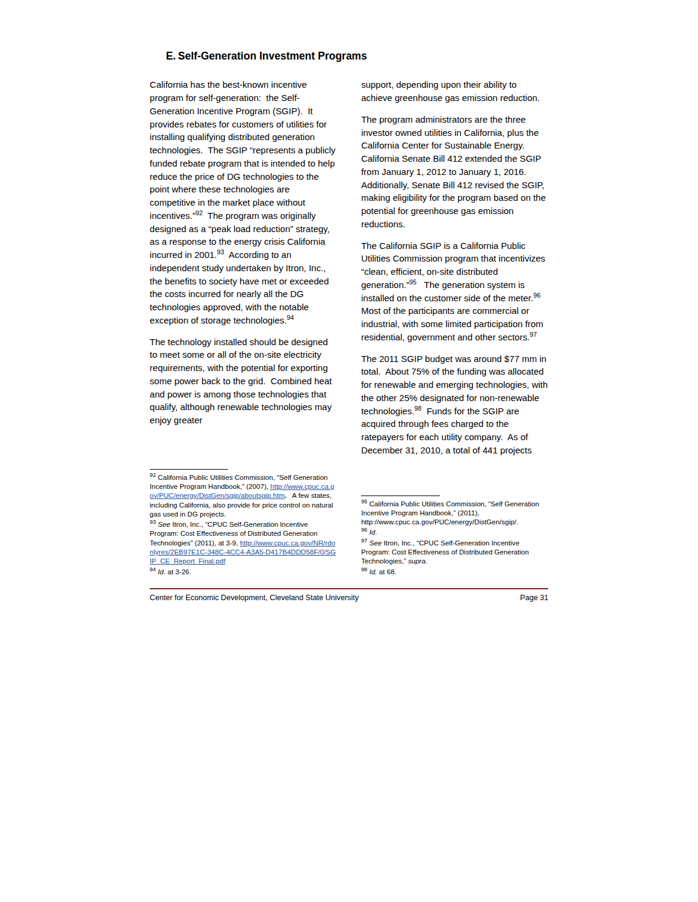E. Self-Generation Investment Programs
California has the best-known incentive program for self-generation: the Self-Generation Incentive Program (SGIP). It provides rebates for customers of utilities for installing qualifying distributed generation technologies. The SGIP “represents a publicly funded rebate program that is intended to help reduce the price of DG technologies to the point where these technologies are competitive in the market place without incentives.”92 The program was originally designed as a “peak load reduction” strategy, as a response to the energy crisis California incurred in 2001.93 According to an independent study undertaken by Itron, Inc., the benefits to society have met or exceeded the costs incurred for nearly all the DG technologies approved, with the notable exception of storage technologies.94
The technology installed should be designed to meet some or all of the on-site electricity requirements, with the potential for exporting some power back to the grid. Combined heat and power is among those technologies that qualify, although renewable technologies may enjoy greater
92 California Public Utilities Commission, “Self Generation Incentive Program Handbook,” (2007), http://www.cpuc.ca.gov/PUC/energy/DistGen/sgip/aboutsgip.htm. A few states, including California, also provide for price control on natural gas used in DG projects.
93 See Itron, Inc., “CPUC Self-Generation Incentive Program: Cost Effectiveness of Distributed Generation Technologies” (2011), at 3-9, http://www.cpuc.ca.gov/NR/rdonlyres/2EB97E1C-348C-4CC4-A3A5-D417B4DDD58F/0/SGIP_CE_Report_Final.pdf
94 Id. at 3-26.
support, depending upon their ability to achieve greenhouse gas emission reduction.
The program administrators are the three investor owned utilities in California, plus the California Center for Sustainable Energy. California Senate Bill 412 extended the SGIP from January 1, 2012 to January 1, 2016. Additionally, Senate Bill 412 revised the SGIP, making eligibility for the program based on the potential for greenhouse gas emission reductions.
The California SGIP is a California Public Utilities Commission program that incentivizes “clean, efficient, on-site distributed generation.”95 The generation system is installed on the customer side of the meter.96 Most of the participants are commercial or industrial, with some limited participation from residential, government and other sectors.97
The 2011 SGIP budget was around $77 mm in total. About 75% of the funding was allocated for renewable and emerging technologies, with the other 25% designated for non-renewable technologies.98 Funds for the SGIP are acquired through fees charged to the ratepayers for each utility company. As of December 31, 2010, a total of 441 projects
95 California Public Utilities Commission, “Self Generation Incentive Program Handbook,” (2011), http://www.cpuc.ca.gov/PUC/energy/DistGen/sgip/.
96 Id.
97 See Itron, Inc., “CPUC Self-Generation Incentive Program: Cost Effectiveness of Distributed Generation Technologies,” supra.
98 Id. at 68.
Center for Economic Development, Cleveland State University
Page 31